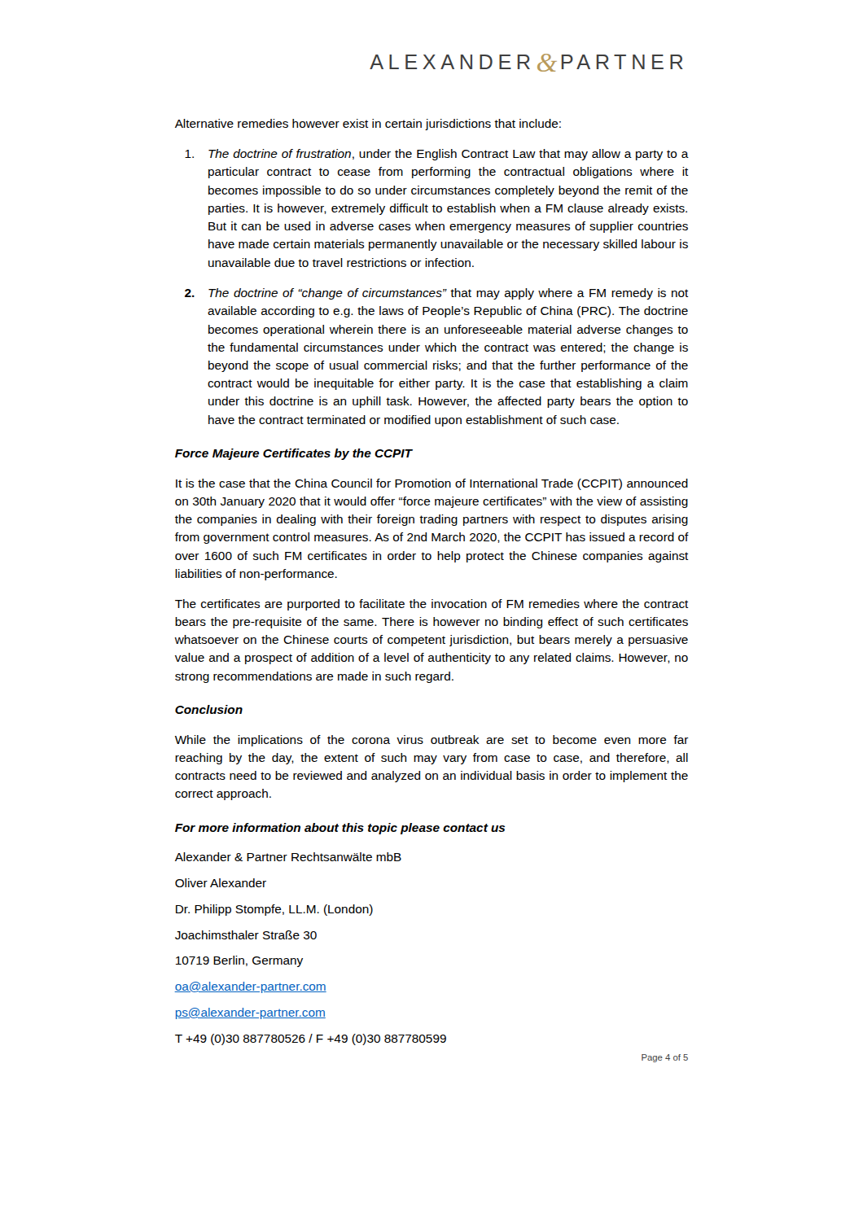ALEXANDER&PARTNER
Alternative remedies however exist in certain jurisdictions that include:
The doctrine of frustration, under the English Contract Law that may allow a party to a particular contract to cease from performing the contractual obligations where it becomes impossible to do so under circumstances completely beyond the remit of the parties. It is however, extremely difficult to establish when a FM clause already exists. But it can be used in adverse cases when emergency measures of supplier countries have made certain materials permanently unavailable or the necessary skilled labour is unavailable due to travel restrictions or infection.
The doctrine of “change of circumstances” that may apply where a FM remedy is not available according to e.g. the laws of People’s Republic of China (PRC). The doctrine becomes operational wherein there is an unforeseeable material adverse changes to the fundamental circumstances under which the contract was entered; the change is beyond the scope of usual commercial risks; and that the further performance of the contract would be inequitable for either party. It is the case that establishing a claim under this doctrine is an uphill task. However, the affected party bears the option to have the contract terminated or modified upon establishment of such case.
Force Majeure Certificates by the CCPIT
It is the case that the China Council for Promotion of International Trade (CCPIT) announced on 30th January 2020 that it would offer “force majeure certificates” with the view of assisting the companies in dealing with their foreign trading partners with respect to disputes arising from government control measures. As of 2nd March 2020, the CCPIT has issued a record of over 1600 of such FM certificates in order to help protect the Chinese companies against liabilities of non-performance.
The certificates are purported to facilitate the invocation of FM remedies where the contract bears the pre-requisite of the same. There is however no binding effect of such certificates whatsoever on the Chinese courts of competent jurisdiction, but bears merely a persuasive value and a prospect of addition of a level of authenticity to any related claims. However, no strong recommendations are made in such regard.
Conclusion
While the implications of the corona virus outbreak are set to become even more far reaching by the day, the extent of such may vary from case to case, and therefore, all contracts need to be reviewed and analyzed on an individual basis in order to implement the correct approach.
For more information about this topic please contact us
Alexander & Partner Rechtsanwälte mbB
Oliver Alexander
Dr. Philipp Stompfe, LL.M. (London)
Joachimsthaler Straße 30
10719 Berlin, Germany
oa@alexander-partner.com
ps@alexander-partner.com
T +49 (0)30 887780526 / F +49 (0)30 887780599
Page 4 of 5